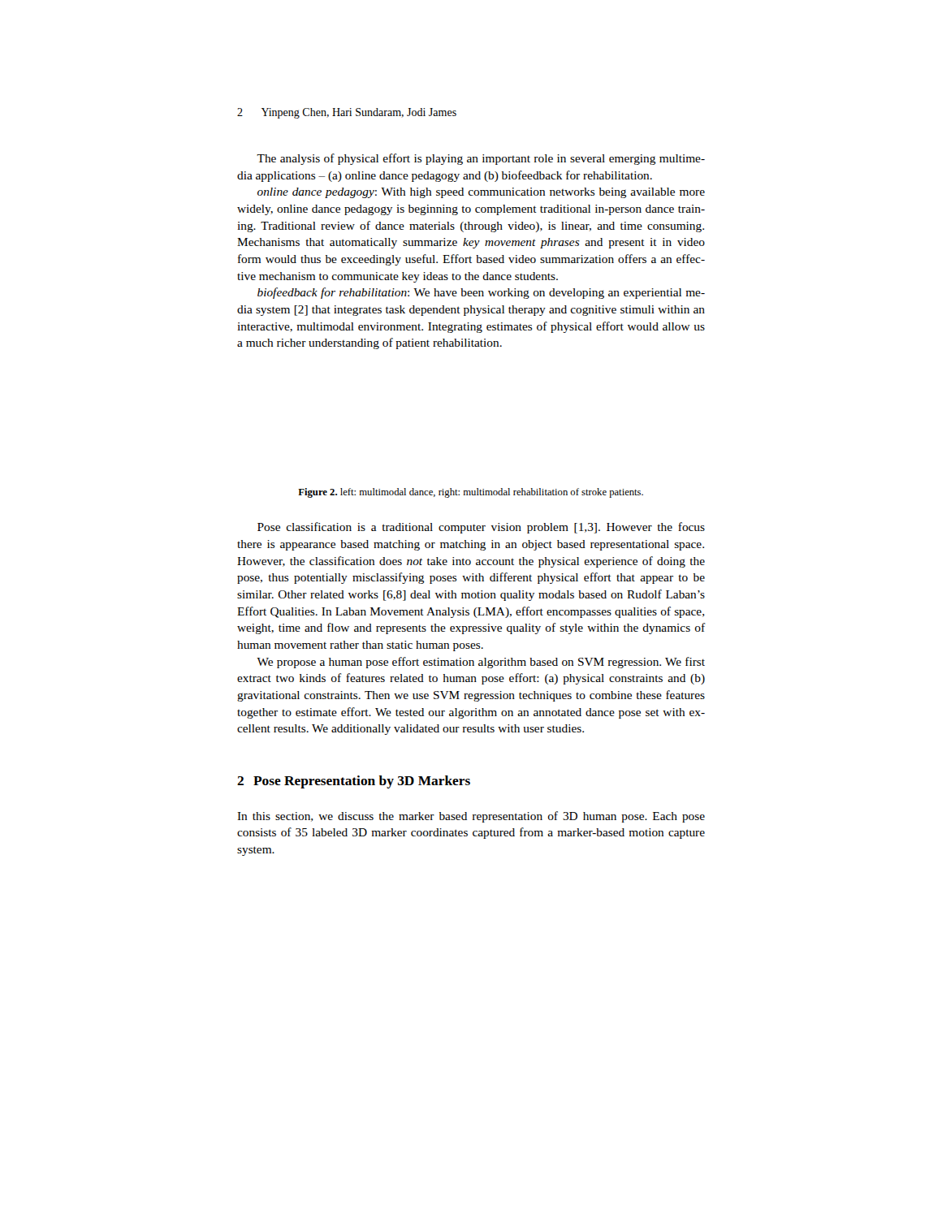2 Yinpeng Chen, Hari Sundaram, Jodi James
The analysis of physical effort is playing an important role in several emerging multimedia applications – (a) online dance pedagogy and (b) biofeedback for rehabilitation.
online dance pedagogy: With high speed communication networks being available more widely, online dance pedagogy is beginning to complement traditional in-person dance training. Traditional review of dance materials (through video), is linear, and time consuming. Mechanisms that automatically summarize key movement phrases and present it in video form would thus be exceedingly useful. Effort based video summarization offers a an effective mechanism to communicate key ideas to the dance students.
biofeedback for rehabilitation: We have been working on developing an experiential media system [2] that integrates task dependent physical therapy and cognitive stimuli within an interactive, multimodal environment. Integrating estimates of physical effort would allow us a much richer understanding of patient rehabilitation.
Figure 2. left: multimodal dance, right: multimodal rehabilitation of stroke patients.
Pose classification is a traditional computer vision problem [1,3]. However the focus there is appearance based matching or matching in an object based representational space. However, the classification does not take into account the physical experience of doing the pose, thus potentially misclassifying poses with different physical effort that appear to be similar. Other related works [6,8] deal with motion quality modals based on Rudolf Laban’s Effort Qualities. In Laban Movement Analysis (LMA), effort encompasses qualities of space, weight, time and flow and represents the expressive quality of style within the dynamics of human movement rather than static human poses.
We propose a human pose effort estimation algorithm based on SVM regression. We first extract two kinds of features related to human pose effort: (a) physical constraints and (b) gravitational constraints. Then we use SVM regression techniques to combine these features together to estimate effort. We tested our algorithm on an annotated dance pose set with excellent results. We additionally validated our results with user studies.
2 Pose Representation by 3D Markers
In this section, we discuss the marker based representation of 3D human pose. Each pose consists of 35 labeled 3D marker coordinates captured from a marker-based motion capture system.